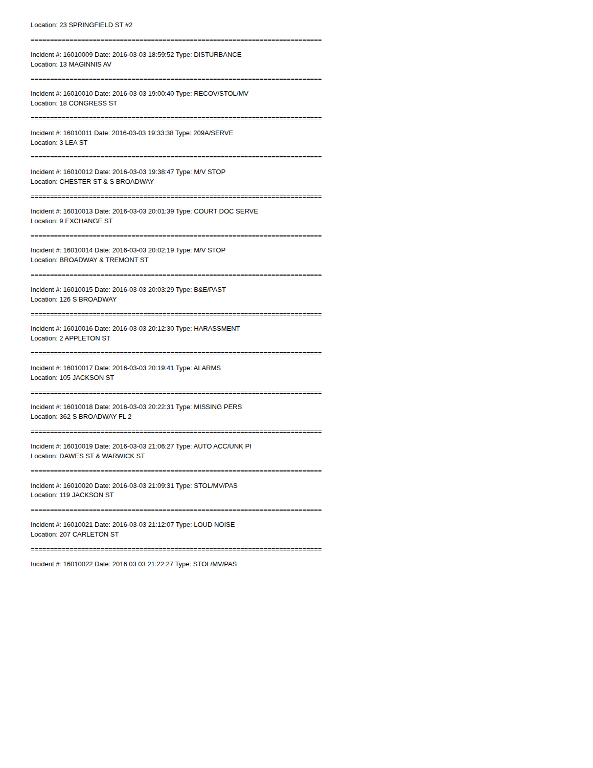Location: 23 SPRINGFIELD ST #2
===========================================================================
Incident #: 16010009 Date: 2016-03-03 18:59:52 Type: DISTURBANCE
Location: 13 MAGINNIS AV
===========================================================================
Incident #: 16010010 Date: 2016-03-03 19:00:40 Type: RECOV/STOL/MV
Location: 18 CONGRESS ST
===========================================================================
Incident #: 16010011 Date: 2016-03-03 19:33:38 Type: 209A/SERVE
Location: 3 LEA ST
===========================================================================
Incident #: 16010012 Date: 2016-03-03 19:38:47 Type: M/V STOP
Location: CHESTER ST & S BROADWAY
===========================================================================
Incident #: 16010013 Date: 2016-03-03 20:01:39 Type: COURT DOC SERVE
Location: 9 EXCHANGE ST
===========================================================================
Incident #: 16010014 Date: 2016-03-03 20:02:19 Type: M/V STOP
Location: BROADWAY & TREMONT ST
===========================================================================
Incident #: 16010015 Date: 2016-03-03 20:03:29 Type: B&E/PAST
Location: 126 S BROADWAY
===========================================================================
Incident #: 16010016 Date: 2016-03-03 20:12:30 Type: HARASSMENT
Location: 2 APPLETON ST
===========================================================================
Incident #: 16010017 Date: 2016-03-03 20:19:41 Type: ALARMS
Location: 105 JACKSON ST
===========================================================================
Incident #: 16010018 Date: 2016-03-03 20:22:31 Type: MISSING PERS
Location: 362 S BROADWAY FL 2
===========================================================================
Incident #: 16010019 Date: 2016-03-03 21:06:27 Type: AUTO ACC/UNK PI
Location: DAWES ST & WARWICK ST
===========================================================================
Incident #: 16010020 Date: 2016-03-03 21:09:31 Type: STOL/MV/PAS
Location: 119 JACKSON ST
===========================================================================
Incident #: 16010021 Date: 2016-03-03 21:12:07 Type: LOUD NOISE
Location: 207 CARLETON ST
===========================================================================
Incident #: 16010022 Date: 2016 03 03 21:22:27 Type: STOL/MV/PAS